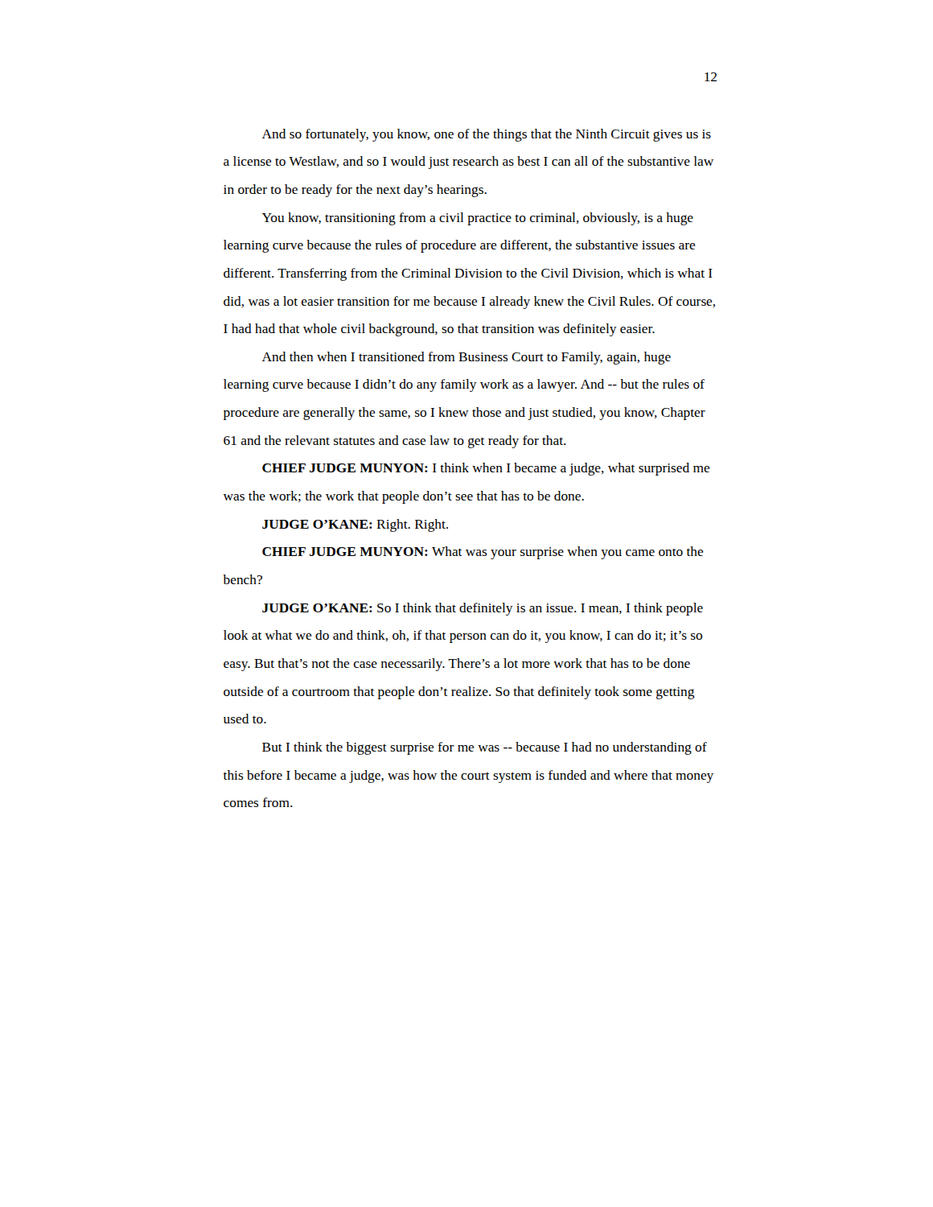12
And so fortunately, you know, one of the things that the Ninth Circuit gives us is a license to Westlaw, and so I would just research as best I can all of the substantive law in order to be ready for the next day’s hearings.
You know, transitioning from a civil practice to criminal, obviously, is a huge learning curve because the rules of procedure are different, the substantive issues are different. Transferring from the Criminal Division to the Civil Division, which is what I did, was a lot easier transition for me because I already knew the Civil Rules. Of course, I had had that whole civil background, so that transition was definitely easier.
And then when I transitioned from Business Court to Family, again, huge learning curve because I didn’t do any family work as a lawyer. And -- but the rules of procedure are generally the same, so I knew those and just studied, you know, Chapter 61 and the relevant statutes and case law to get ready for that.
CHIEF JUDGE MUNYON: I think when I became a judge, what surprised me was the work; the work that people don’t see that has to be done.
JUDGE O’KANE: Right. Right.
CHIEF JUDGE MUNYON: What was your surprise when you came onto the bench?
JUDGE O’KANE: So I think that definitely is an issue. I mean, I think people look at what we do and think, oh, if that person can do it, you know, I can do it; it’s so easy. But that’s not the case necessarily. There’s a lot more work that has to be done outside of a courtroom that people don’t realize. So that definitely took some getting used to.
But I think the biggest surprise for me was -- because I had no understanding of this before I became a judge, was how the court system is funded and where that money comes from.